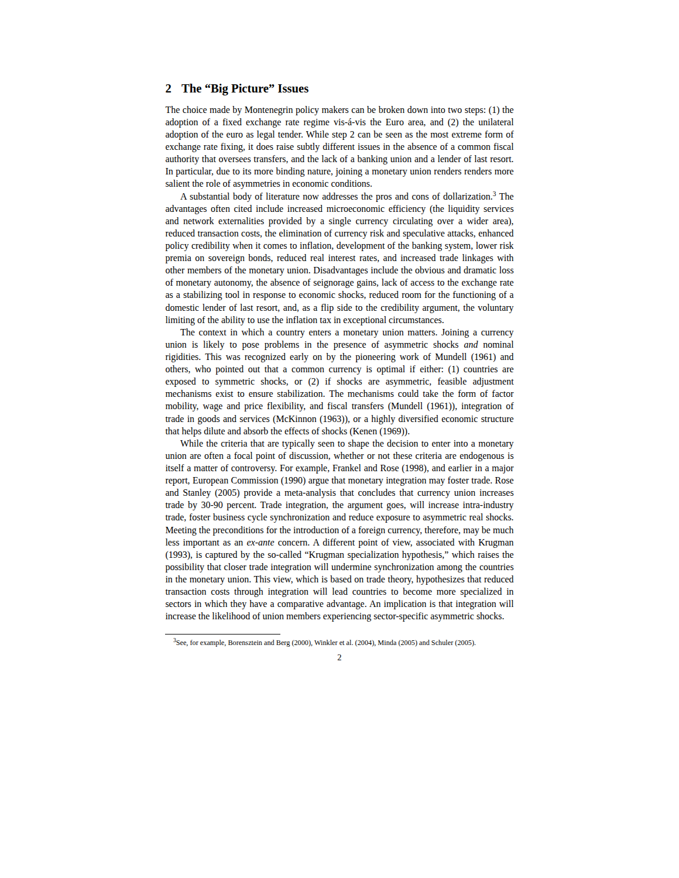2 The “Big Picture” Issues
The choice made by Montenegrin policy makers can be broken down into two steps: (1) the adoption of a fixed exchange rate regime vis-á-vis the Euro area, and (2) the unilateral adoption of the euro as legal tender. While step 2 can be seen as the most extreme form of exchange rate fixing, it does raise subtly different issues in the absence of a common fiscal authority that oversees transfers, and the lack of a banking union and a lender of last resort. In particular, due to its more binding nature, joining a monetary union renders renders more salient the role of asymmetries in economic conditions.
A substantial body of literature now addresses the pros and cons of dollarization.3 The advantages often cited include increased microeconomic efficiency (the liquidity services and network externalities provided by a single currency circulating over a wider area), reduced transaction costs, the elimination of currency risk and speculative attacks, enhanced policy credibility when it comes to inflation, development of the banking system, lower risk premia on sovereign bonds, reduced real interest rates, and increased trade linkages with other members of the monetary union. Disadvantages include the obvious and dramatic loss of monetary autonomy, the absence of seignorage gains, lack of access to the exchange rate as a stabilizing tool in response to economic shocks, reduced room for the functioning of a domestic lender of last resort, and, as a flip side to the credibility argument, the voluntary limiting of the ability to use the inflation tax in exceptional circumstances.
The context in which a country enters a monetary union matters. Joining a currency union is likely to pose problems in the presence of asymmetric shocks and nominal rigidities. This was recognized early on by the pioneering work of Mundell (1961) and others, who pointed out that a common currency is optimal if either: (1) countries are exposed to symmetric shocks, or (2) if shocks are asymmetric, feasible adjustment mechanisms exist to ensure stabilization. The mechanisms could take the form of factor mobility, wage and price flexibility, and fiscal transfers (Mundell (1961)), integration of trade in goods and services (McKinnon (1963)), or a highly diversified economic structure that helps dilute and absorb the effects of shocks (Kenen (1969)).
While the criteria that are typically seen to shape the decision to enter into a monetary union are often a focal point of discussion, whether or not these criteria are endogenous is itself a matter of controversy. For example, Frankel and Rose (1998), and earlier in a major report, European Commission (1990) argue that monetary integration may foster trade. Rose and Stanley (2005) provide a meta-analysis that concludes that currency union increases trade by 30-90 percent. Trade integration, the argument goes, will increase intra-industry trade, foster business cycle synchronization and reduce exposure to asymmetric real shocks. Meeting the preconditions for the introduction of a foreign currency, therefore, may be much less important as an ex-ante concern. A different point of view, associated with Krugman (1993), is captured by the so-called “Krugman specialization hypothesis,” which raises the possibility that closer trade integration will undermine synchronization among the countries in the monetary union. This view, which is based on trade theory, hypothesizes that reduced transaction costs through integration will lead countries to become more specialized in sectors in which they have a comparative advantage. An implication is that integration will increase the likelihood of union members experiencing sector-specific asymmetric shocks.
3See, for example, Borensztein and Berg (2000), Winkler et al. (2004), Minda (2005) and Schuler (2005).
2